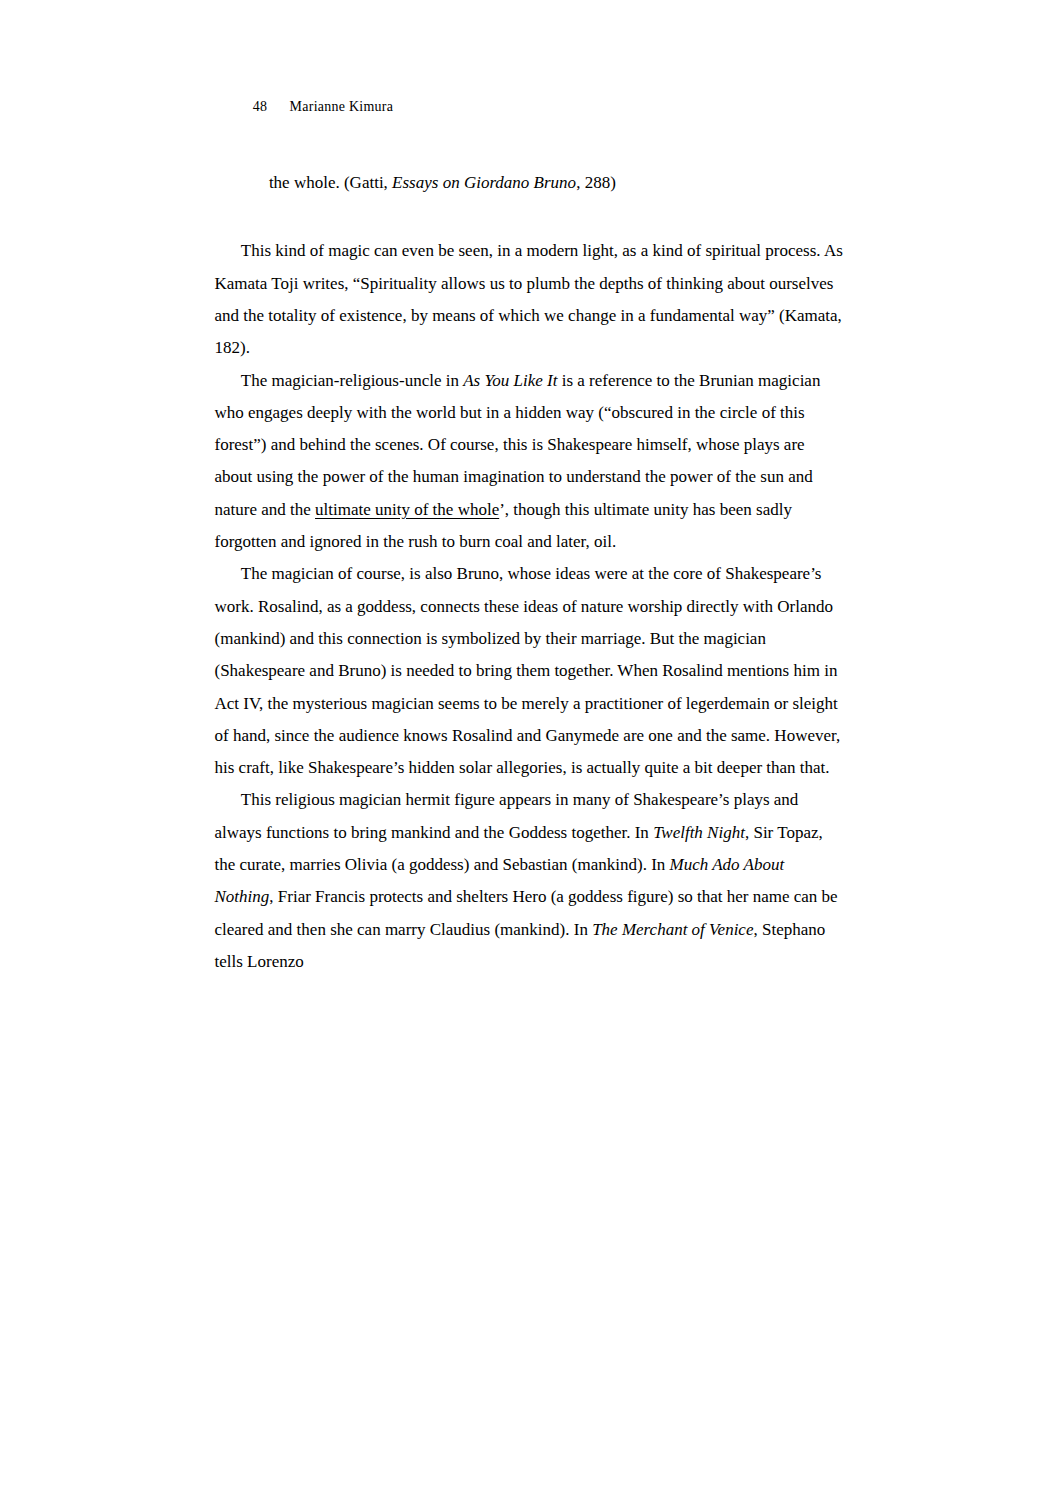48 Marianne Kimura
the whole. (Gatti, Essays on Giordano Bruno, 288)
This kind of magic can even be seen, in a modern light, as a kind of spiritual process. As Kamata Toji writes, “Spirituality allows us to plumb the depths of thinking about ourselves and the totality of existence, by means of which we change in a fundamental way” (Kamata, 182).
The magician-religious-uncle in As You Like It is a reference to the Brunian magician who engages deeply with the world but in a hidden way (“obscured in the circle of this forest”) and behind the scenes. Of course, this is Shakespeare himself, whose plays are about using the power of the human imagination to understand the power of the sun and nature and the ultimate unity of the whole’, though this ultimate unity has been sadly forgotten and ignored in the rush to burn coal and later, oil.
The magician of course, is also Bruno, whose ideas were at the core of Shakespeare’s work. Rosalind, as a goddess, connects these ideas of nature worship directly with Orlando (mankind) and this connection is symbolized by their marriage. But the magician (Shakespeare and Bruno) is needed to bring them together. When Rosalind mentions him in Act IV, the mysterious magician seems to be merely a practitioner of legerdemain or sleight of hand, since the audience knows Rosalind and Ganymede are one and the same. However, his craft, like Shakespeare’s hidden solar allegories, is actually quite a bit deeper than that.
This religious magician hermit figure appears in many of Shakespeare’s plays and always functions to bring mankind and the Goddess together. In Twelfth Night, Sir Topaz, the curate, marries Olivia (a goddess) and Sebastian (mankind). In Much Ado About Nothing, Friar Francis protects and shelters Hero (a goddess figure) so that her name can be cleared and then she can marry Claudius (mankind). In The Merchant of Venice, Stephano tells Lorenzo